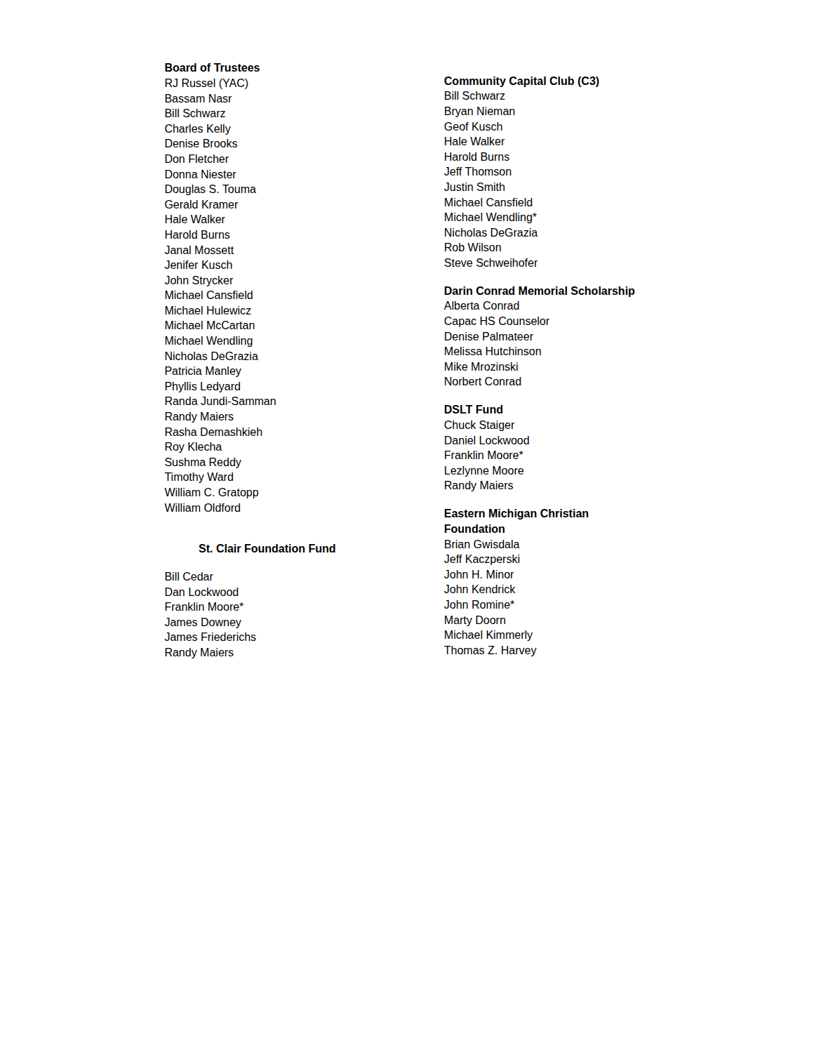Board of Trustees
RJ Russel (YAC)
Bassam Nasr
Bill Schwarz
Charles Kelly
Denise Brooks
Don Fletcher
Donna Niester
Douglas S. Touma
Gerald Kramer
Hale Walker
Harold Burns
Janal Mossett
Jenifer Kusch
John Strycker
Michael Cansfield
Michael Hulewicz
Michael McCartan
Michael Wendling
Nicholas DeGrazia
Patricia Manley
Phyllis Ledyard
Randa Jundi-Samman
Randy Maiers
Rasha Demashkieh
Roy Klecha
Sushma Reddy
Timothy Ward
William C. Gratopp
William Oldford
St. Clair Foundation Fund
Bill Cedar
Dan Lockwood
Franklin Moore*
James Downey
James Friederichs
Randy Maiers
Community Capital Club (C3)
Bill Schwarz
Bryan Nieman
Geof Kusch
Hale Walker
Harold Burns
Jeff Thomson
Justin Smith
Michael Cansfield
Michael Wendling*
Nicholas DeGrazia
Rob Wilson
Steve Schweihofer
Darin Conrad Memorial Scholarship
Alberta Conrad
Capac HS Counselor
Denise Palmateer
Melissa Hutchinson
Mike Mrozinski
Norbert Conrad
DSLT Fund
Chuck Staiger
Daniel Lockwood
Franklin Moore*
Lezlynne Moore
Randy Maiers
Eastern Michigan Christian Foundation
Brian Gwisdala
Jeff Kaczperski
John H. Minor
John Kendrick
John Romine*
Marty Doorn
Michael Kimmerly
Thomas Z. Harvey